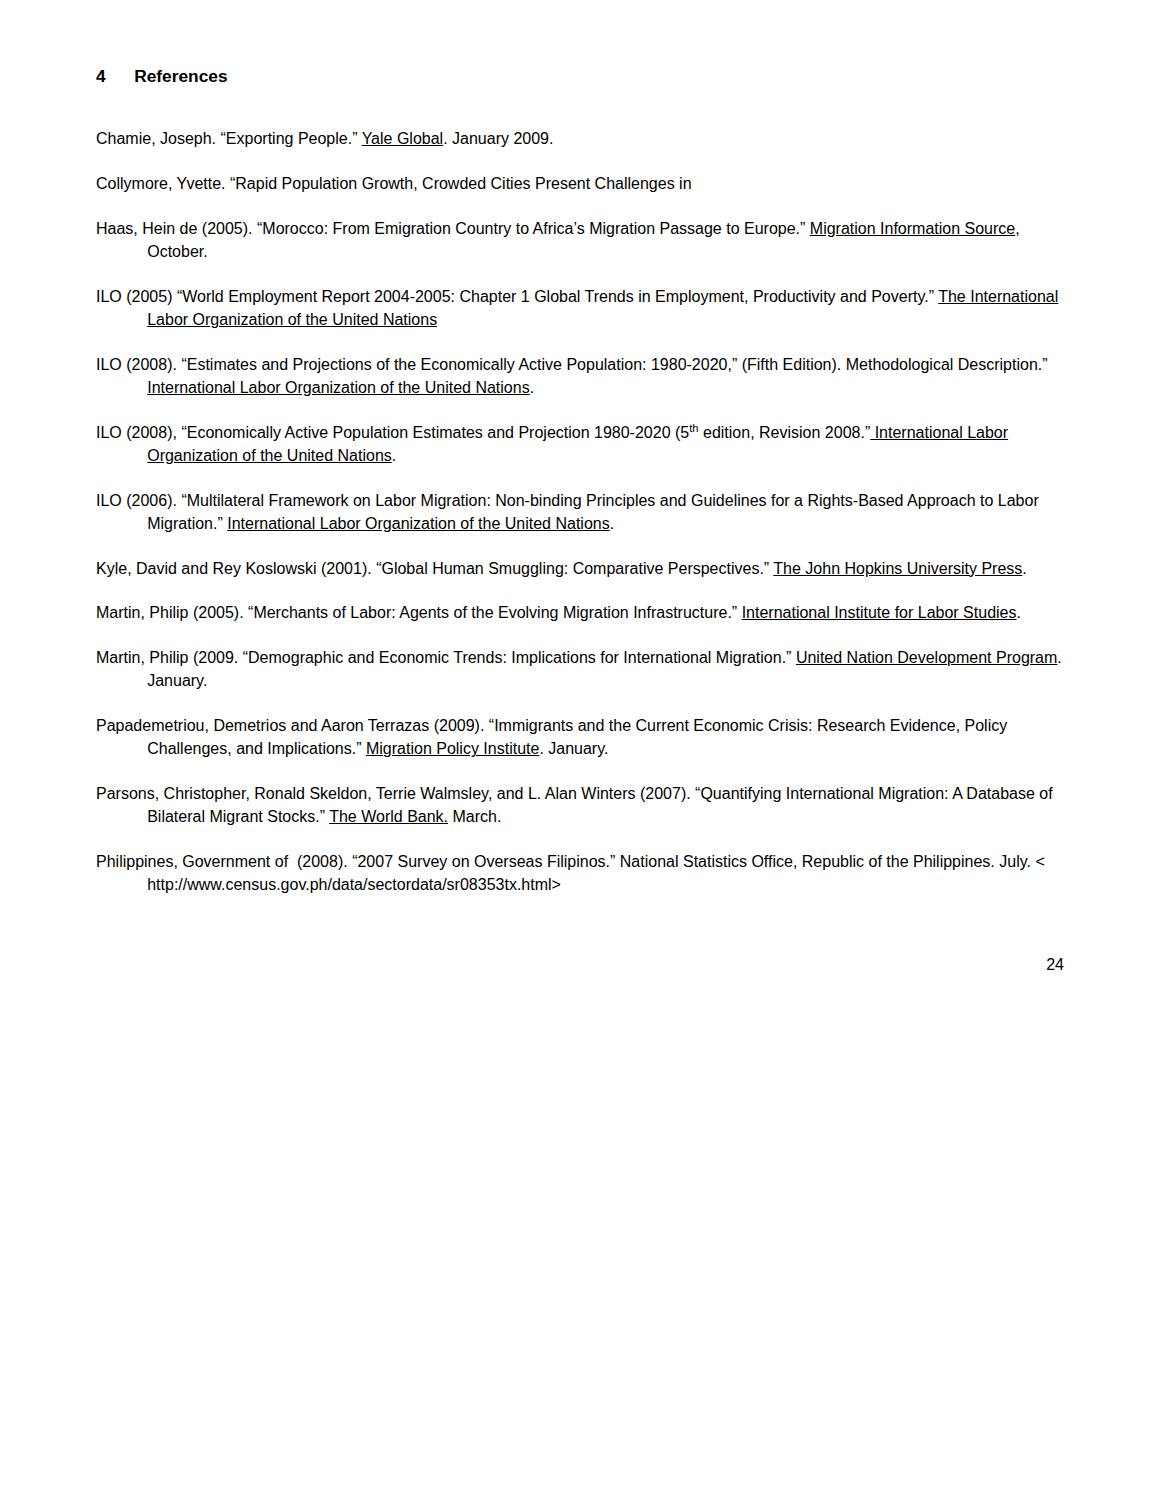4 References
Chamie, Joseph. “Exporting People.” Yale Global. January 2009.
Collymore, Yvette. “Rapid Population Growth, Crowded Cities Present Challenges in
Haas, Hein de (2005). “Morocco: From Emigration Country to Africa’s Migration Passage to Europe.” Migration Information Source, October.
ILO (2005) “World Employment Report 2004-2005: Chapter 1 Global Trends in Employment, Productivity and Poverty.” The International Labor Organization of the United Nations
ILO (2008). “Estimates and Projections of the Economically Active Population: 1980-2020,” (Fifth Edition). Methodological Description.” International Labor Organization of the United Nations.
ILO (2008), “Economically Active Population Estimates and Projection 1980-2020 (5th edition, Revision 2008.” International Labor Organization of the United Nations.
ILO (2006). “Multilateral Framework on Labor Migration: Non-binding Principles and Guidelines for a Rights-Based Approach to Labor Migration.” International Labor Organization of the United Nations.
Kyle, David and Rey Koslowski (2001). “Global Human Smuggling: Comparative Perspectives.” The John Hopkins University Press.
Martin, Philip (2005). “Merchants of Labor: Agents of the Evolving Migration Infrastructure.” International Institute for Labor Studies.
Martin, Philip (2009. “Demographic and Economic Trends: Implications for International Migration.” United Nation Development Program. January.
Papademetriou, Demetrios and Aaron Terrazas (2009). “Immigrants and the Current Economic Crisis: Research Evidence, Policy Challenges, and Implications.” Migration Policy Institute. January.
Parsons, Christopher, Ronald Skeldon, Terrie Walmsley, and L. Alan Winters (2007). “Quantifying International Migration: A Database of Bilateral Migrant Stocks.” The World Bank. March.
Philippines, Government of (2008). “2007 Survey on Overseas Filipinos.” National Statistics Office, Republic of the Philippines. July. < http://www.census.gov.ph/data/sectordata/sr08353tx.html>
24